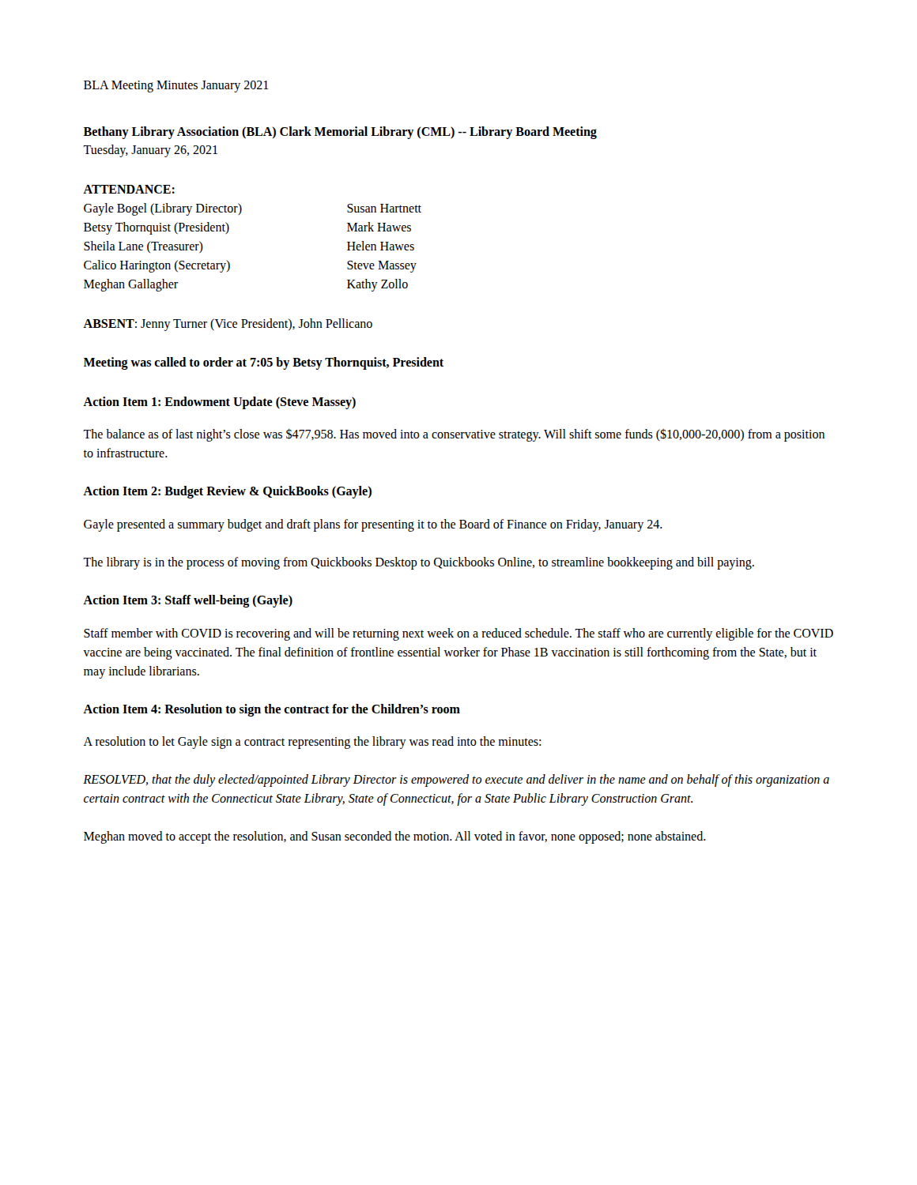BLA Meeting Minutes January 2021
Bethany Library Association (BLA) Clark Memorial Library (CML) -- Library Board Meeting
Tuesday, January 26, 2021
ATTENDANCE:
| Gayle Bogel (Library Director) | Susan Hartnett |
| Betsy Thornquist (President) | Mark Hawes |
| Sheila Lane (Treasurer) | Helen Hawes |
| Calico Harington (Secretary) | Steve Massey |
| Meghan Gallagher | Kathy Zollo |
ABSENT: Jenny Turner (Vice President), John Pellicano
Meeting was called to order at 7:05 by Betsy Thornquist, President
Action Item 1: Endowment Update (Steve Massey)
The balance as of last night’s close was $477,958. Has moved into a conservative strategy. Will shift some funds ($10,000-20,000) from a position to infrastructure.
Action Item 2: Budget Review & QuickBooks (Gayle)
Gayle presented a summary budget and draft plans for presenting it to the Board of Finance on Friday, January 24.
The library is in the process of moving from Quickbooks Desktop to Quickbooks Online, to streamline bookkeeping and bill paying.
Action Item 3: Staff well-being (Gayle)
Staff member with COVID is recovering and will be returning next week on a reduced schedule. The staff who are currently eligible for the COVID vaccine are being vaccinated. The final definition of frontline essential worker for Phase 1B vaccination is still forthcoming from the State, but it may include librarians.
Action Item 4: Resolution to sign the contract for the Children’s room
A resolution to let Gayle sign a contract representing the library was read into the minutes:
RESOLVED, that the duly elected/appointed Library Director is empowered to execute and deliver in the name and on behalf of this organization a certain contract with the Connecticut State Library, State of Connecticut, for a State Public Library Construction Grant.
Meghan moved to accept the resolution, and Susan seconded the motion. All voted in favor, none opposed; none abstained.